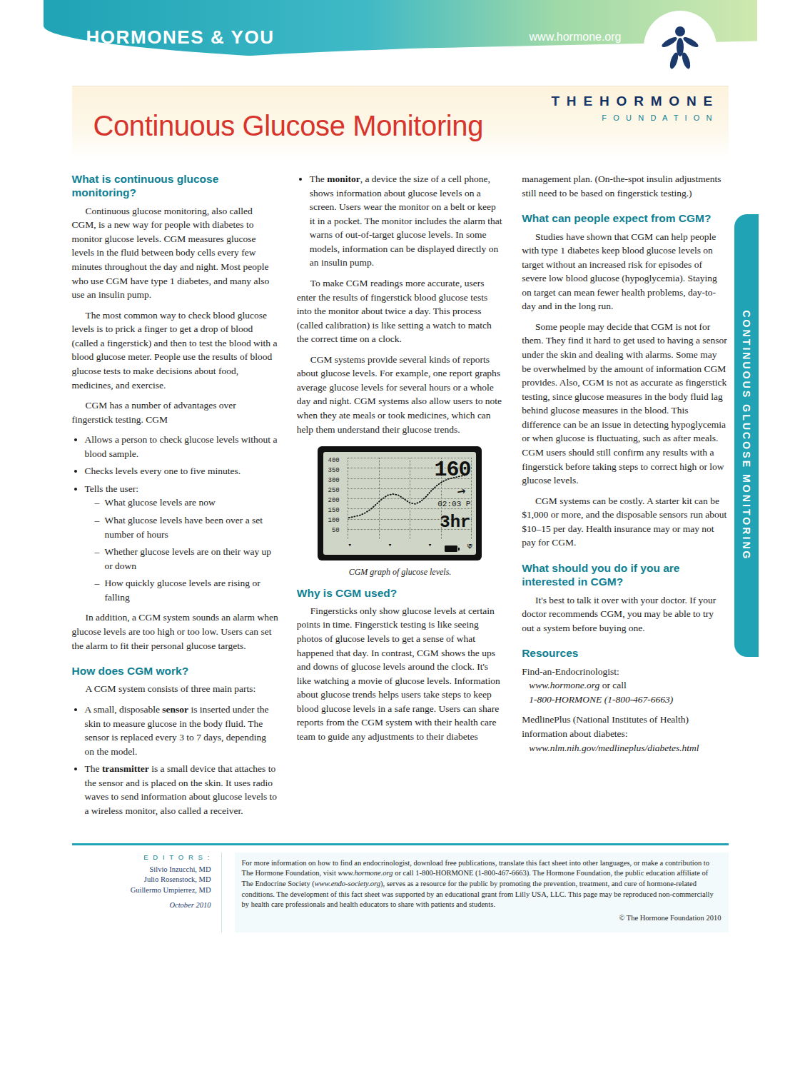HORMONES & YOU
www.hormone.org
T H E H O R M O N E
F O U N D A T I O N
Continuous Glucose Monitoring
CONTINUOUS GLUCOSE MONITORING
What is continuous glucose monitoring?
Continuous glucose monitoring, also called CGM, is a new way for people with diabetes to monitor glucose levels. CGM measures glucose levels in the fluid between body cells every few minutes throughout the day and night. Most people who use CGM have type 1 diabetes, and many also use an insulin pump.
The most common way to check blood glucose levels is to prick a finger to get a drop of blood (called a fingerstick) and then to test the blood with a blood glucose meter. People use the results of blood glucose tests to make decisions about food, medicines, and exercise.
CGM has a number of advantages over fingerstick testing. CGM
Allows a person to check glucose levels without a blood sample.
Checks levels every one to five minutes.
Tells the user:
What glucose levels are now
What glucose levels have been over a set number of hours
Whether glucose levels are on their way up or down
How quickly glucose levels are rising or falling
In addition, a CGM system sounds an alarm when glucose levels are too high or too low. Users can set the alarm to fit their personal glucose targets.
How does CGM work?
A CGM system consists of three main parts:
A small, disposable sensor is inserted under the skin to measure glucose in the body fluid. The sensor is replaced every 3 to 7 days, depending on the model.
The transmitter is a small device that attaches to the sensor and is placed on the skin. It uses radio waves to send information about glucose levels to a wireless monitor, also called a receiver.
The monitor, a device the size of a cell phone, shows information about glucose levels on a screen. Users wear the monitor on a belt or keep it in a pocket. The monitor includes the alarm that warns of out-of-target glucose levels. In some models, information can be displayed directly on an insulin pump.
To make CGM readings more accurate, users enter the results of fingerstick blood glucose tests into the monitor about twice a day. This process (called calibration) is like setting a watch to match the correct time on a clock.
CGM systems provide several kinds of reports about glucose levels. For example, one report graphs average glucose levels for several hours or a whole day and night. CGM systems also allow users to note when they ate meals or took medicines, which can help them understand their glucose trends.
400
350
300
250
200
150
100
50
160
↗
02:03 P
3hr
Ψ
▾▾▾▾
CGM graph of glucose levels.
Why is CGM used?
Fingersticks only show glucose levels at certain points in time. Fingerstick testing is like seeing photos of glucose levels to get a sense of what happened that day. In contrast, CGM shows the ups and downs of glucose levels around the clock. It's like watching a movie of glucose levels. Information about glucose trends helps users take steps to keep blood glucose levels in a safe range. Users can share reports from the CGM system with their health care team to guide any adjustments to their diabetes
management plan. (On-the-spot insulin adjustments still need to be based on fingerstick testing.)
What can people expect from CGM?
Studies have shown that CGM can help people with type 1 diabetes keep blood glucose levels on target without an increased risk for episodes of severe low blood glucose (hypoglycemia). Staying on target can mean fewer health problems, day-to-day and in the long run.
Some people may decide that CGM is not for them. They find it hard to get used to having a sensor under the skin and dealing with alarms. Some may be overwhelmed by the amount of information CGM provides. Also, CGM is not as accurate as fingerstick testing, since glucose measures in the body fluid lag behind glucose measures in the blood. This difference can be an issue in detecting hypoglycemia or when glucose is fluctuating, such as after meals. CGM users should still confirm any results with a fingerstick before taking steps to correct high or low glucose levels.
CGM systems can be costly. A starter kit can be $1,000 or more, and the disposable sensors run about $10–15 per day. Health insurance may or may not pay for CGM.
What should you do if you are interested in CGM?
It's best to talk it over with your doctor. If your doctor recommends CGM, you may be able to try out a system before buying one.
Resources
Find-an-Endocrinologist:
www.hormone.org or call
1-800-HORMONE (1-800-467-6663)
MedlinePlus (National Institutes of Health) information about diabetes:
www.nlm.nih.gov/medlineplus/diabetes.html
E D I T O R S :
Silvio Inzucchi, MD
Julio Rosenstock, MD
Guillermo Umpierrez, MD
October 2010
For more information on how to find an endocrinologist, download free publications, translate this fact sheet into other languages, or make a contribution to The Hormone Foundation, visit www.hormone.org or call 1-800-HORMONE (1-800-467-6663). The Hormone Foundation, the public education affiliate of The Endocrine Society (www.endo-society.org), serves as a resource for the public by promoting the prevention, treatment, and cure of hormone-related conditions. The development of this fact sheet was supported by an educational grant from Lilly USA, LLC. This page may be reproduced non-commercially by health care professionals and health educators to share with patients and students.
© The Hormone Foundation 2010